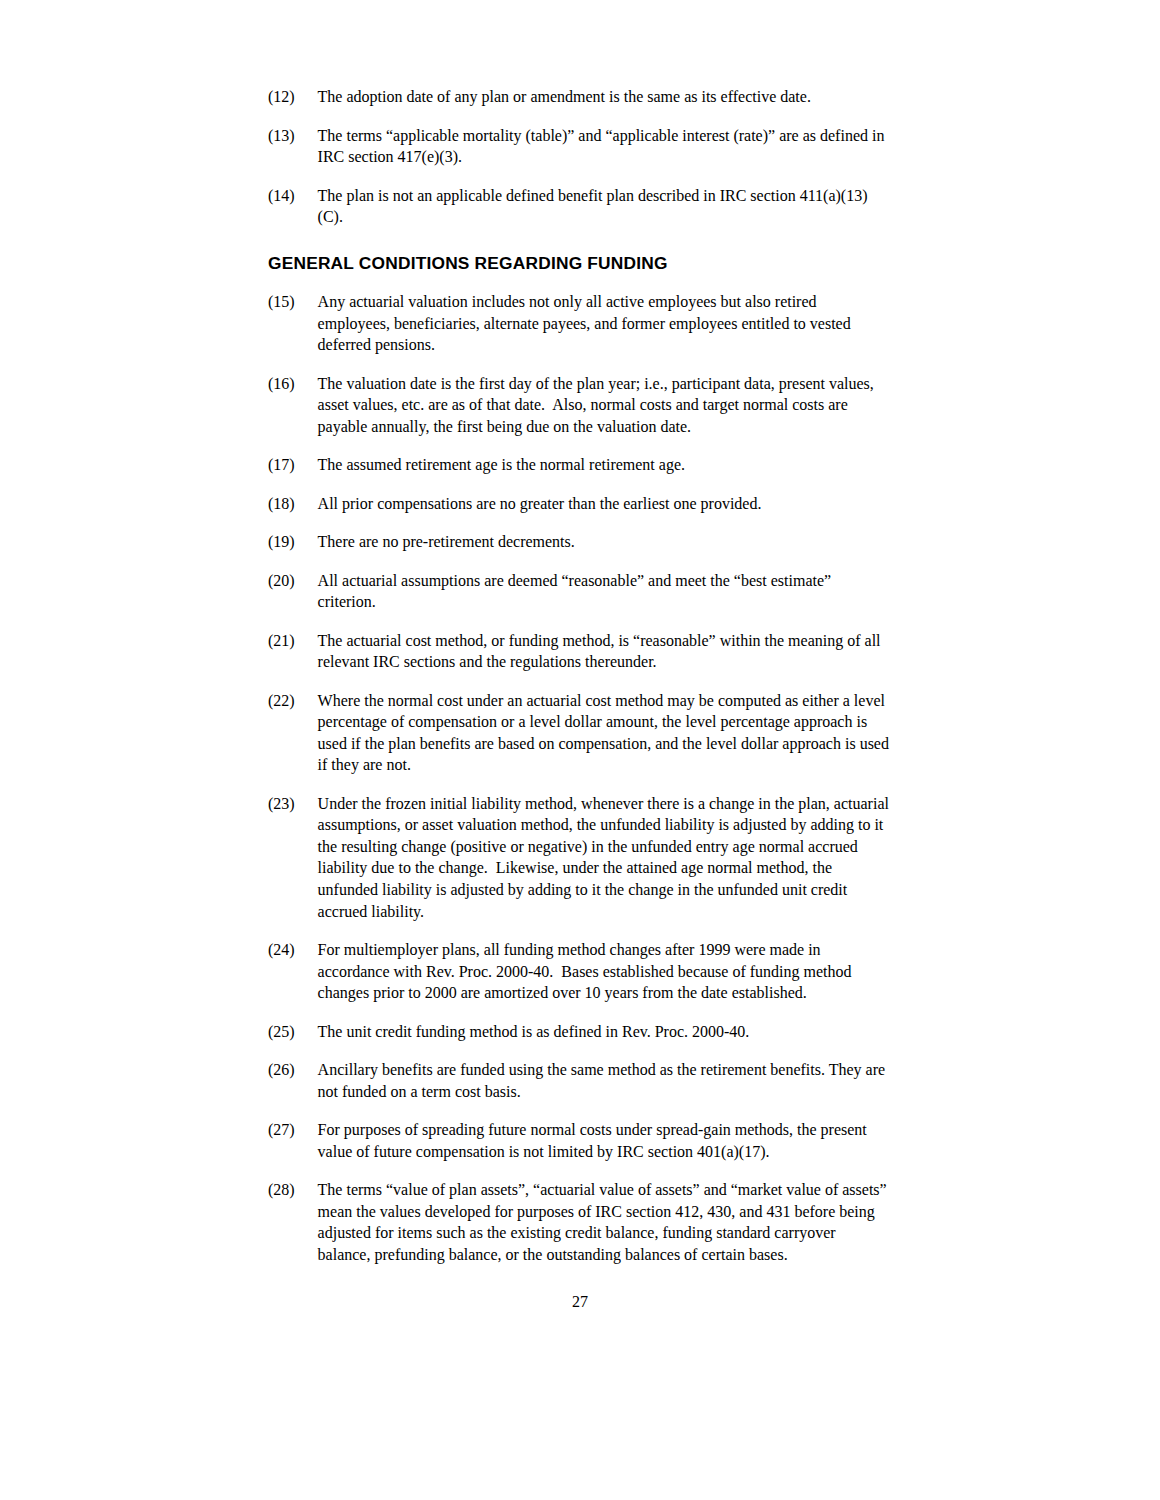(12) The adoption date of any plan or amendment is the same as its effective date.
(13) The terms “applicable mortality (table)” and “applicable interest (rate)” are as defined in IRC section 417(e)(3).
(14) The plan is not an applicable defined benefit plan described in IRC section 411(a)(13)(C).
GENERAL CONDITIONS REGARDING FUNDING
(15) Any actuarial valuation includes not only all active employees but also retired employees, beneficiaries, alternate payees, and former employees entitled to vested deferred pensions.
(16) The valuation date is the first day of the plan year; i.e., participant data, present values, asset values, etc. are as of that date. Also, normal costs and target normal costs are payable annually, the first being due on the valuation date.
(17) The assumed retirement age is the normal retirement age.
(18) All prior compensations are no greater than the earliest one provided.
(19) There are no pre-retirement decrements.
(20) All actuarial assumptions are deemed “reasonable” and meet the “best estimate” criterion.
(21) The actuarial cost method, or funding method, is “reasonable” within the meaning of all relevant IRC sections and the regulations thereunder.
(22) Where the normal cost under an actuarial cost method may be computed as either a level percentage of compensation or a level dollar amount, the level percentage approach is used if the plan benefits are based on compensation, and the level dollar approach is used if they are not.
(23) Under the frozen initial liability method, whenever there is a change in the plan, actuarial assumptions, or asset valuation method, the unfunded liability is adjusted by adding to it the resulting change (positive or negative) in the unfunded entry age normal accrued liability due to the change. Likewise, under the attained age normal method, the unfunded liability is adjusted by adding to it the change in the unfunded unit credit accrued liability.
(24) For multiemployer plans, all funding method changes after 1999 were made in accordance with Rev. Proc. 2000-40. Bases established because of funding method changes prior to 2000 are amortized over 10 years from the date established.
(25) The unit credit funding method is as defined in Rev. Proc. 2000-40.
(26) Ancillary benefits are funded using the same method as the retirement benefits. They are not funded on a term cost basis.
(27) For purposes of spreading future normal costs under spread-gain methods, the present value of future compensation is not limited by IRC section 401(a)(17).
(28) The terms “value of plan assets”, “actuarial value of assets” and “market value of assets” mean the values developed for purposes of IRC section 412, 430, and 431 before being adjusted for items such as the existing credit balance, funding standard carryover balance, prefunding balance, or the outstanding balances of certain bases.
27